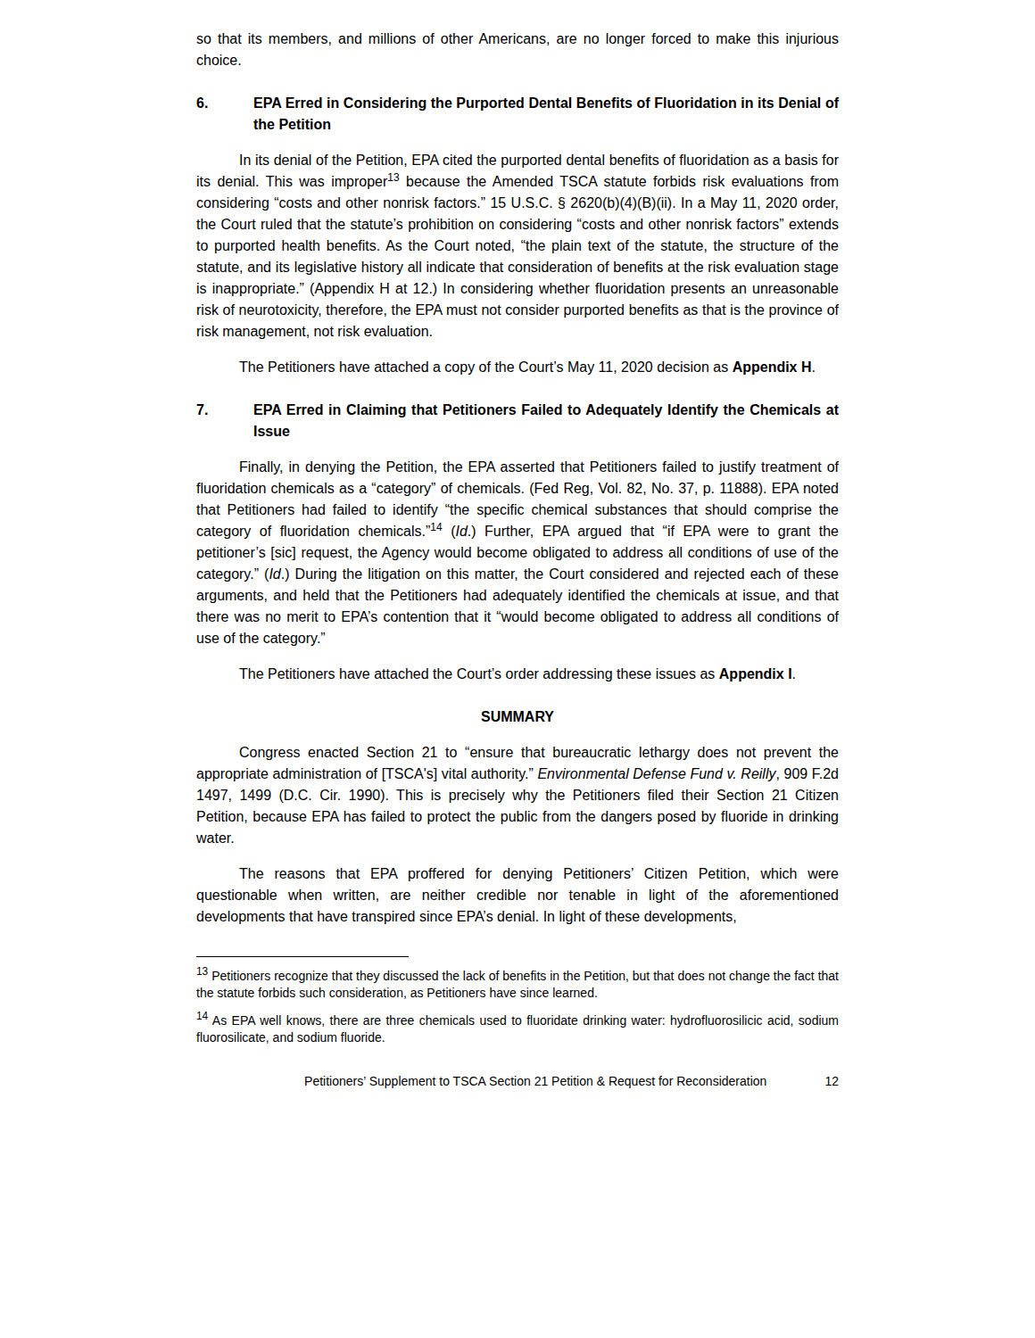so that its members, and millions of other Americans, are no longer forced to make this injurious choice.
6. EPA Erred in Considering the Purported Dental Benefits of Fluoridation in its Denial of the Petition
In its denial of the Petition, EPA cited the purported dental benefits of fluoridation as a basis for its denial. This was improper13 because the Amended TSCA statute forbids risk evaluations from considering “costs and other nonrisk factors.” 15 U.S.C. § 2620(b)(4)(B)(ii). In a May 11, 2020 order, the Court ruled that the statute’s prohibition on considering “costs and other nonrisk factors” extends to purported health benefits. As the Court noted, “the plain text of the statute, the structure of the statute, and its legislative history all indicate that consideration of benefits at the risk evaluation stage is inappropriate.” (Appendix H at 12.) In considering whether fluoridation presents an unreasonable risk of neurotoxicity, therefore, the EPA must not consider purported benefits as that is the province of risk management, not risk evaluation.
The Petitioners have attached a copy of the Court’s May 11, 2020 decision as Appendix H.
7. EPA Erred in Claiming that Petitioners Failed to Adequately Identify the Chemicals at Issue
Finally, in denying the Petition, the EPA asserted that Petitioners failed to justify treatment of fluoridation chemicals as a “category” of chemicals. (Fed Reg, Vol. 82, No. 37, p. 11888). EPA noted that Petitioners had failed to identify “the specific chemical substances that should comprise the category of fluoridation chemicals.”14 (Id.) Further, EPA argued that “if EPA were to grant the petitioner’s [sic] request, the Agency would become obligated to address all conditions of use of the category.” (Id.) During the litigation on this matter, the Court considered and rejected each of these arguments, and held that the Petitioners had adequately identified the chemicals at issue, and that there was no merit to EPA’s contention that it “would become obligated to address all conditions of use of the category.”
The Petitioners have attached the Court’s order addressing these issues as Appendix I.
SUMMARY
Congress enacted Section 21 to “ensure that bureaucratic lethargy does not prevent the appropriate administration of [TSCA's] vital authority.” Environmental Defense Fund v. Reilly, 909 F.2d 1497, 1499 (D.C. Cir. 1990). This is precisely why the Petitioners filed their Section 21 Citizen Petition, because EPA has failed to protect the public from the dangers posed by fluoride in drinking water.
The reasons that EPA proffered for denying Petitioners’ Citizen Petition, which were questionable when written, are neither credible nor tenable in light of the aforementioned developments that have transpired since EPA’s denial. In light of these developments,
13 Petitioners recognize that they discussed the lack of benefits in the Petition, but that does not change the fact that the statute forbids such consideration, as Petitioners have since learned.
14 As EPA well knows, there are three chemicals used to fluoridate drinking water: hydrofluorosilicic acid, sodium fluorosilicate, and sodium fluoride.
Petitioners’ Supplement to TSCA Section 21 Petition & Request for Reconsideration 12